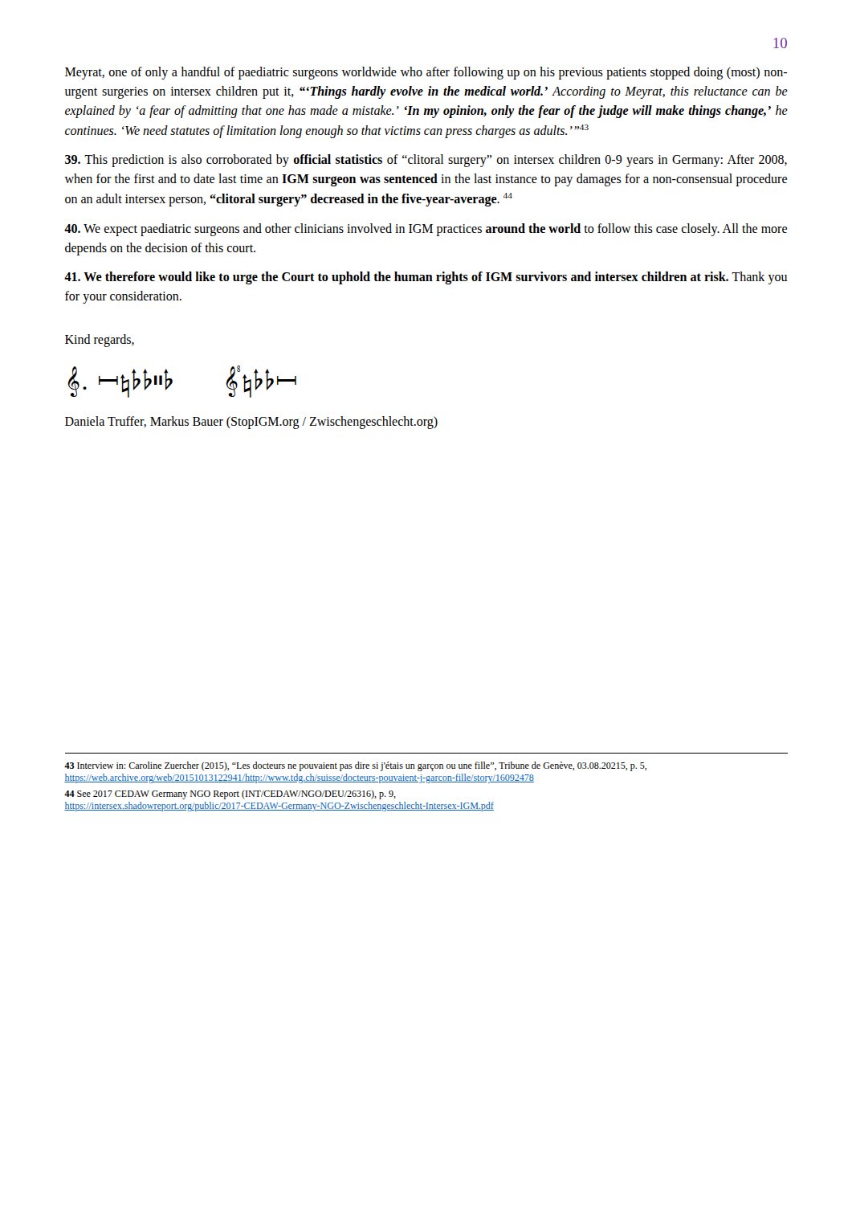10
Meyrat, one of only a handful of paediatric surgeons worldwide who after following up on his previous patients stopped doing (most) non-urgent surgeries on intersex children put it, “‘Things hardly evolve in the medical world.’ According to Meyrat, this reluctance can be explained by ‘a fear of admitting that one has made a mistake.’ ‘In my opinion, only the fear of the judge will make things change,’ he continues. ‘We need statutes of limitation long enough so that victims can press charges as adults.’”43
39. This prediction is also corroborated by official statistics of “clitoral surgery” on intersex children 0-9 years in Germany: After 2008, when for the first and to date last time an IGM surgeon was sentenced in the last instance to pay damages for a non-consensual procedure on an adult intersex person, “clitoral surgery” decreased in the five-year-average. 44
40. We expect paediatric surgeons and other clinicians involved in IGM practices around the world to follow this case closely. All the more depends on the decision of this court.
41. We therefore would like to urge the Court to uphold the human rights of IGM survivors and intersex children at risk. Thank you for your consideration.
Kind regards,
𝄞. 𝄩𝄮𝄬𝄬𝄥𝄬 𝄟𝄮𝄬𝄬𝄩
Daniela Truffer, Markus Bauer (StopIGM.org / Zwischengeschlecht.org)
43 Interview in: Caroline Zuercher (2015), “Les docteurs ne pouvaient pas dire si j'étais un garçon ou une fille”, Tribune de Genève, 03.08.20215, p. 5,
https://web.archive.org/web/20151013122941/http://www.tdg.ch/suisse/docteurs-pouvaient-j-garcon-fille/story/16092478
44 See 2017 CEDAW Germany NGO Report (INT/CEDAW/NGO/DEU/26316), p. 9,
https://intersex.shadowreport.org/public/2017-CEDAW-Germany-NGO-Zwischengeschlecht-Intersex-IGM.pdf